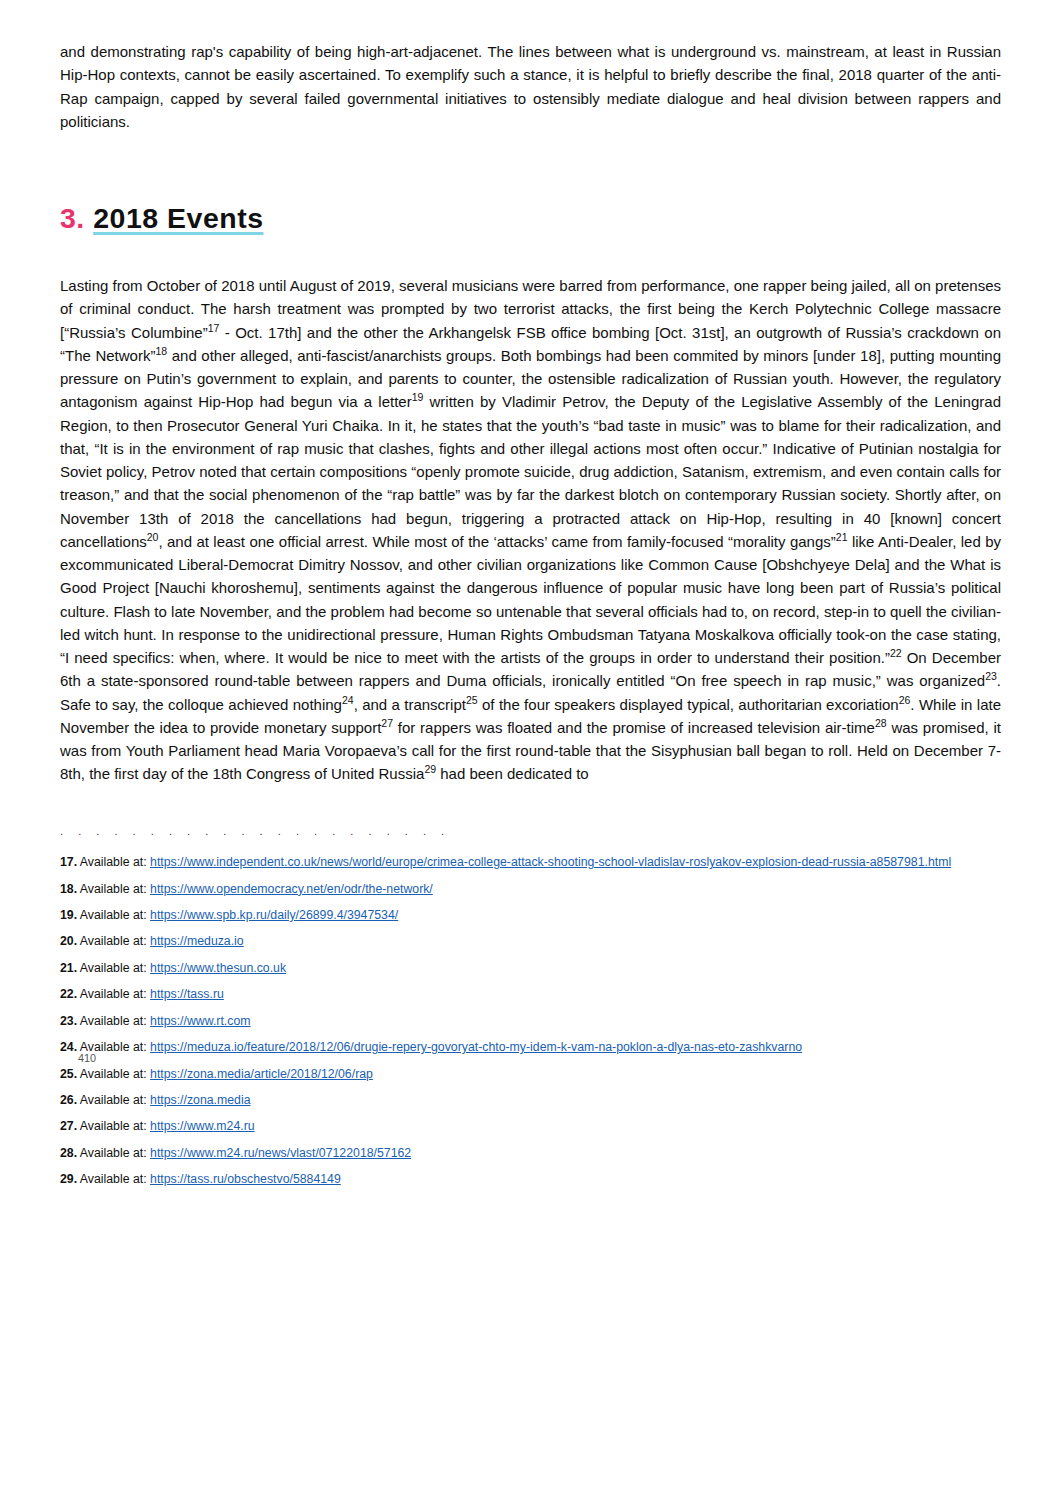and demonstrating rap's capability of being high-art-adjacenet. The lines between what is underground vs. mainstream, at least in Russian Hip-Hop contexts, cannot be easily ascertained. To exemplify such a stance, it is helpful to briefly describe the final, 2018 quarter of the anti-Rap campaign, capped by several failed governmental initiatives to ostensibly mediate dialogue and heal division between rappers and politicians.
3. 2018 Events
410
Lasting from October of 2018 until August of 2019, several musicians were barred from performance, one rapper being jailed, all on pretenses of criminal conduct. The harsh treatment was prompted by two terrorist attacks, the first being the Kerch Polytechnic College massacre [“Russia’s Columbine”17 - Oct. 17th] and the other the Arkhangelsk FSB office bombing [Oct. 31st], an outgrowth of Russia’s crackdown on “The Network”18 and other alleged, anti-fascist/anarchists groups. Both bombings had been commited by minors [under 18], putting mounting pressure on Putin’s government to explain, and parents to counter, the ostensible radicalization of Russian youth. However, the regulatory antagonism against Hip-Hop had begun via a letter19 written by Vladimir Petrov, the Deputy of the Legislative Assembly of the Leningrad Region, to then Prosecutor General Yuri Chaika. In it, he states that the youth’s “bad taste in music” was to blame for their radicalization, and that, “It is in the environment of rap music that clashes, fights and other illegal actions most often occur.” Indicative of Putinian nostalgia for Soviet policy, Petrov noted that certain compositions “openly promote suicide, drug addiction, Satanism, extremism, and even contain calls for treason,” and that the social phenomenon of the “rap battle” was by far the darkest blotch on contemporary Russian society. Shortly after, on November 13th of 2018 the cancellations had begun, triggering a protracted attack on Hip-Hop, resulting in 40 [known] concert cancellations20, and at least one official arrest. While most of the ‘attacks’ came from family-focused “morality gangs”21 like Anti-Dealer, led by excommunicated Liberal-Democrat Dimitry Nossov, and other civilian organizations like Common Cause [Obshchyeye Dela] and the What is Good Project [Nauchi khoroshemu], sentiments against the dangerous influence of popular music have long been part of Russia’s political culture. Flash to late November, and the problem had become so untenable that several officials had to, on record, step-in to quell the civilian-led witch hunt. In response to the unidirectional pressure, Human Rights Ombudsman Tatyana Moskalkova officially took-on the case stating, “I need specifics: when, where. It would be nice to meet with the artists of the groups in order to understand their position.”22 On December 6th a state-sponsored round-table between rappers and Duma officials, ironically entitled “On free speech in rap music,” was organized23. Safe to say, the colloque achieved nothing24, and a transcript25 of the four speakers displayed typical, authoritarian excoriation26. While in late November the idea to provide monetary support27 for rappers was floated and the promise of increased television air-time28 was promised, it was from Youth Parliament head Maria Voropaeva’s call for the first round-table that the Sisyphusian ball began to roll. Held on December 7-8th, the first day of the 18th Congress of United Russia29 had been dedicated to
. . . . . . . . . . . . . . . . . . . . . .
17. Available at: https://www.independent.co.uk/news/world/europe/crimea-college-attack-shooting-school-vladislav-roslyakov-explosion-dead-russia-a8587981.html
18. Available at: https://www.opendemocracy.net/en/odr/the-network/
19. Available at: https://www.spb.kp.ru/daily/26899.4/3947534/
20. Available at: https://meduza.io
21. Available at: https://www.thesun.co.uk
22. Available at: https://tass.ru
23. Available at: https://www.rt.com
24. Available at: https://meduza.io/feature/2018/12/06/drugie-repery-govoryat-chto-my-idem-k-vam-na-poklon-a-dlya-nas-eto-zashkvarno
25. Available at: https://zona.media/article/2018/12/06/rap
26. Available at: https://zona.media
27. Available at: https://www.m24.ru
28. Available at: https://www.m24.ru/news/vlast/07122018/57162
29. Available at: https://tass.ru/obschestvo/5884149